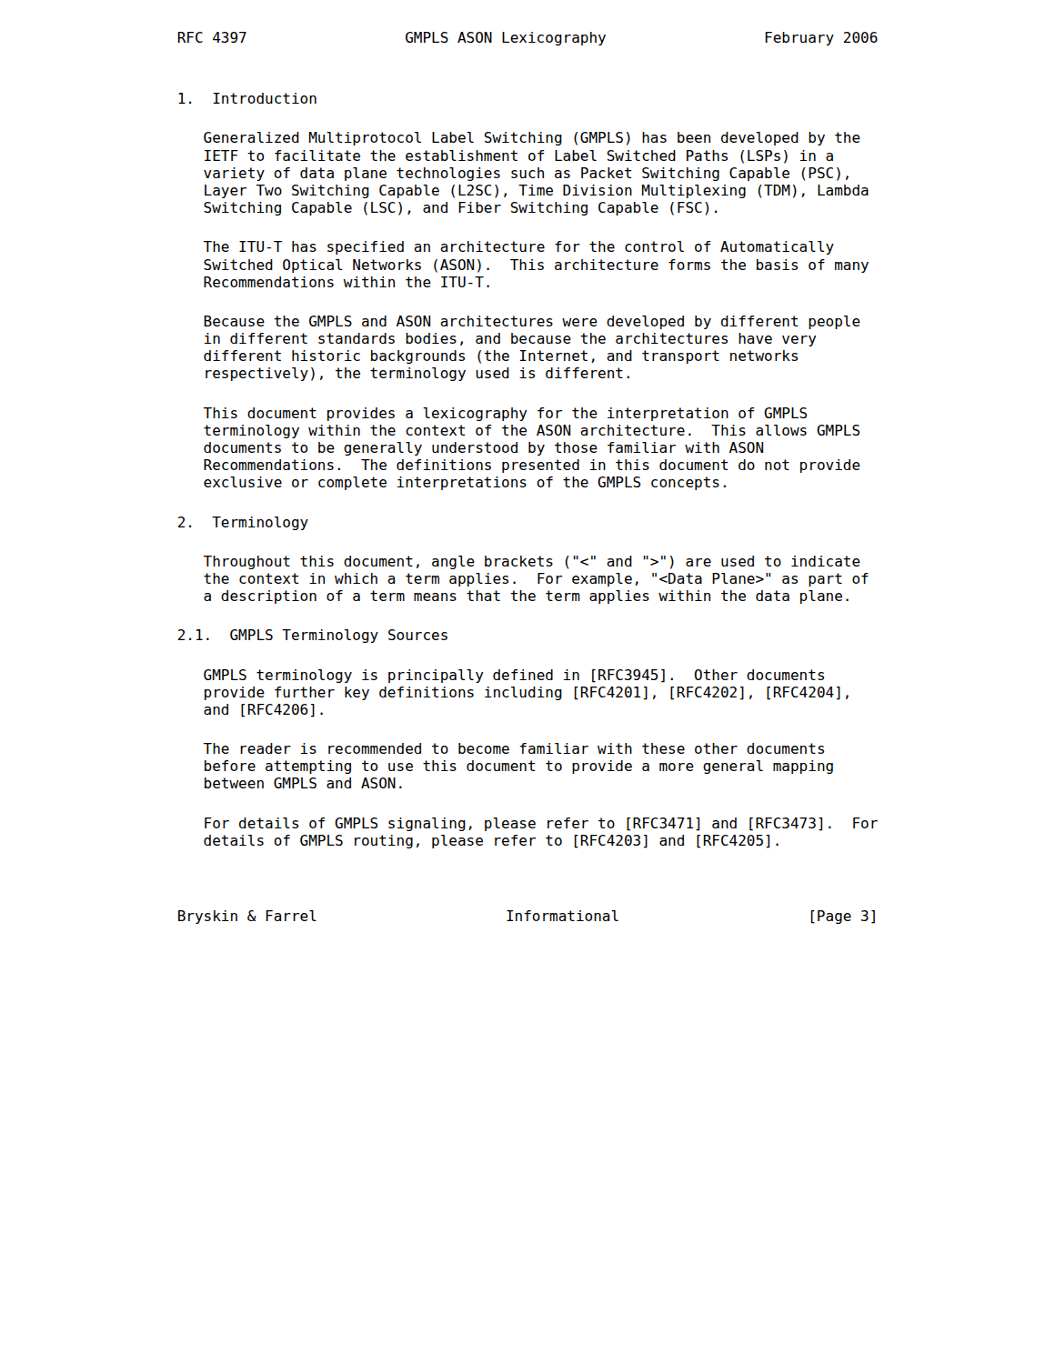RFC 4397 GMPLS ASON Lexicography February 2006
1. Introduction
Generalized Multiprotocol Label Switching (GMPLS) has been developed by the IETF to facilitate the establishment of Label Switched Paths (LSPs) in a variety of data plane technologies such as Packet Switching Capable (PSC), Layer Two Switching Capable (L2SC), Time Division Multiplexing (TDM), Lambda Switching Capable (LSC), and Fiber Switching Capable (FSC).
The ITU-T has specified an architecture for the control of Automatically Switched Optical Networks (ASON). This architecture forms the basis of many Recommendations within the ITU-T.
Because the GMPLS and ASON architectures were developed by different people in different standards bodies, and because the architectures have very different historic backgrounds (the Internet, and transport networks respectively), the terminology used is different.
This document provides a lexicography for the interpretation of GMPLS terminology within the context of the ASON architecture. This allows GMPLS documents to be generally understood by those familiar with ASON Recommendations. The definitions presented in this document do not provide exclusive or complete interpretations of the GMPLS concepts.
2. Terminology
Throughout this document, angle brackets ("<" and ">") are used to indicate the context in which a term applies. For example, "<Data Plane>" as part of a description of a term means that the term applies within the data plane.
2.1. GMPLS Terminology Sources
GMPLS terminology is principally defined in [RFC3945]. Other documents provide further key definitions including [RFC4201], [RFC4202], [RFC4204], and [RFC4206].
The reader is recommended to become familiar with these other documents before attempting to use this document to provide a more general mapping between GMPLS and ASON.
For details of GMPLS signaling, please refer to [RFC3471] and [RFC3473]. For details of GMPLS routing, please refer to [RFC4203] and [RFC4205].
Bryskin & Farrel Informational [Page 3]